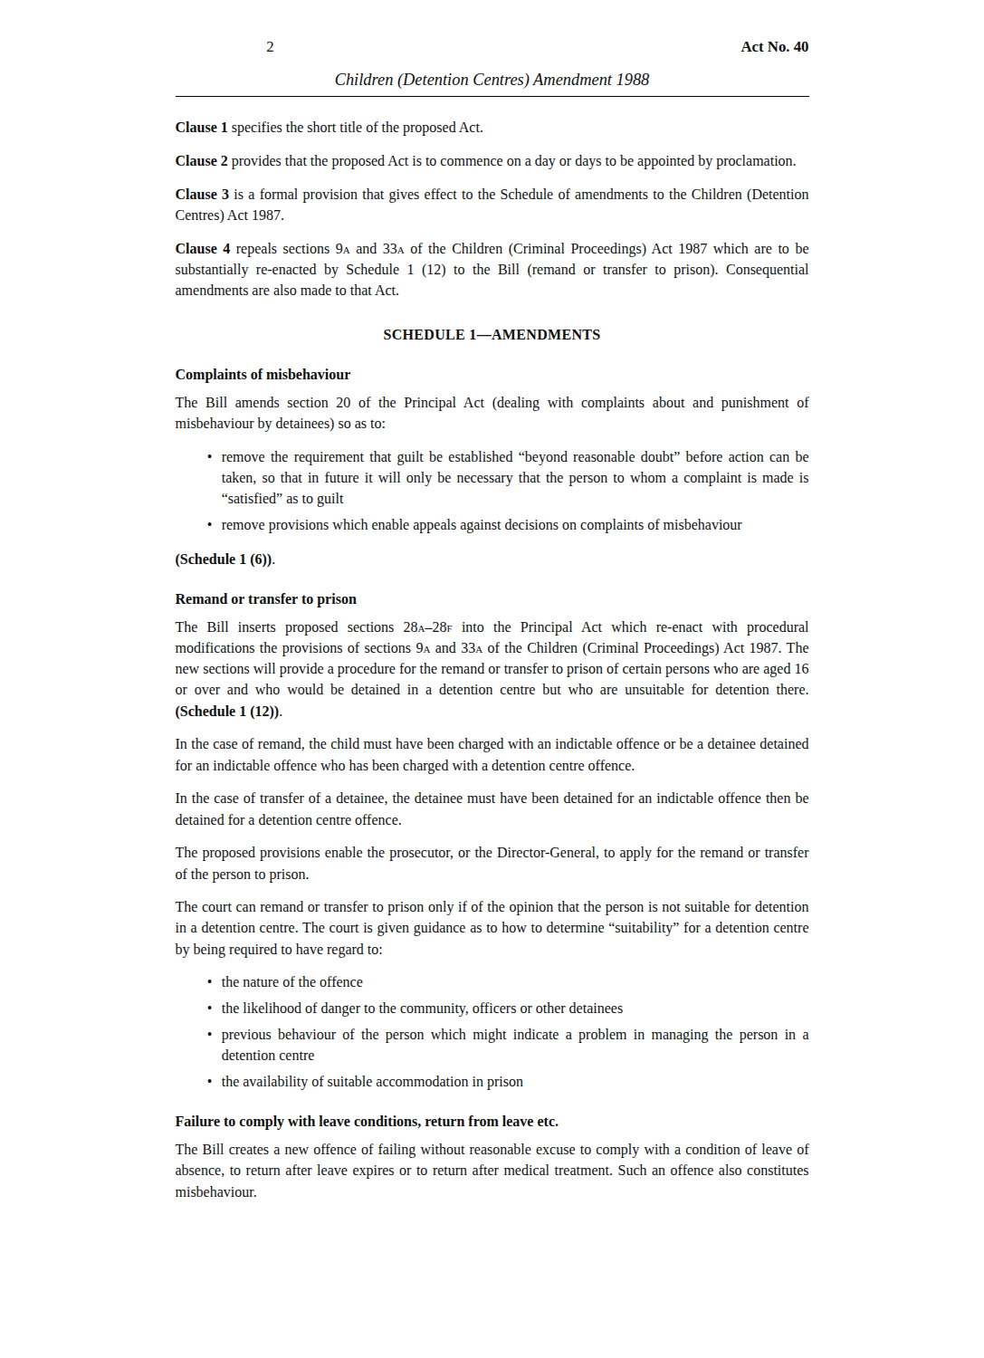2 Act No. 40
Children (Detention Centres) Amendment 1988
Clause 1 specifies the short title of the proposed Act.
Clause 2 provides that the proposed Act is to commence on a day or days to be appointed by proclamation.
Clause 3 is a formal provision that gives effect to the Schedule of amendments to the Children (Detention Centres) Act 1987.
Clause 4 repeals sections 9a and 33a of the Children (Criminal Proceedings) Act 1987 which are to be substantially re-enacted by Schedule 1 (12) to the Bill (remand or transfer to prison). Consequential amendments are also made to that Act.
SCHEDULE 1—AMENDMENTS
Complaints of misbehaviour
The Bill amends section 20 of the Principal Act (dealing with complaints about and punishment of misbehaviour by detainees) so as to:
remove the requirement that guilt be established “beyond reasonable doubt” before action can be taken, so that in future it will only be necessary that the person to whom a complaint is made is “satisfied” as to guilt
remove provisions which enable appeals against decisions on complaints of misbehaviour
(Schedule 1 (6)).
Remand or transfer to prison
The Bill inserts proposed sections 28a–28f into the Principal Act which re-enact with procedural modifications the provisions of sections 9a and 33a of the Children (Criminal Proceedings) Act 1987. The new sections will provide a procedure for the remand or transfer to prison of certain persons who are aged 16 or over and who would be detained in a detention centre but who are unsuitable for detention there. (Schedule 1 (12)).
In the case of remand, the child must have been charged with an indictable offence or be a detainee detained for an indictable offence who has been charged with a detention centre offence.
In the case of transfer of a detainee, the detainee must have been detained for an indictable offence then be detained for a detention centre offence.
The proposed provisions enable the prosecutor, or the Director-General, to apply for the remand or transfer of the person to prison.
The court can remand or transfer to prison only if of the opinion that the person is not suitable for detention in a detention centre. The court is given guidance as to how to determine “suitability” for a detention centre by being required to have regard to:
the nature of the offence
the likelihood of danger to the community, officers or other detainees
previous behaviour of the person which might indicate a problem in managing the person in a detention centre
the availability of suitable accommodation in prison
Failure to comply with leave conditions, return from leave etc.
The Bill creates a new offence of failing without reasonable excuse to comply with a condition of leave of absence, to return after leave expires or to return after medical treatment. Such an offence also constitutes misbehaviour.